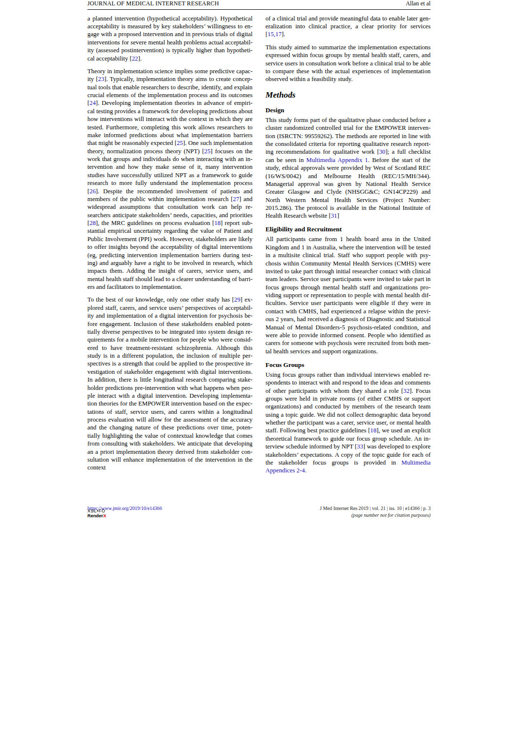JOURNAL OF MEDICAL INTERNET RESEARCH
Allan et al
a planned intervention (hypothetical acceptability). Hypothetical acceptability is measured by key stakeholders’ willingness to engage with a proposed intervention and in previous trials of digital interventions for severe mental health problems actual acceptability (assessed postintervention) is typically higher than hypothetical acceptability [22].
Theory in implementation science implies some predictive capacity [23]. Typically, implementation theory aims to create conceptual tools that enable researchers to describe, identify, and explain crucial elements of the implementation process and its outcomes [24]. Developing implementation theories in advance of empirical testing provides a framework for developing predictions about how interventions will interact with the context in which they are tested. Furthermore, completing this work allows researchers to make informed predictions about what implementation barriers that might be reasonably expected [25]. One such implementation theory, normalization process theory (NPT) [25] focuses on the work that groups and individuals do when interacting with an intervention and how they make sense of it, many intervention studies have successfully utilized NPT as a framework to guide research to more fully understand the implementation process [26]. Despite the recommended involvement of patients and members of the public within implementation research [27] and widespread assumptions that consultation work can help researchers anticipate stakeholders’ needs, capacities, and priorities [28], the MRC guidelines on process evaluation [18] report substantial empirical uncertainty regarding the value of Patient and Public Involvement (PPI) work. However, stakeholders are likely to offer insights beyond the acceptability of digital interventions (eg, predicting intervention implementation barriers during testing) and arguably have a right to be involved in research, which impacts them. Adding the insight of carers, service users, and mental health staff should lead to a clearer understanding of barriers and facilitators to implementation.
To the best of our knowledge, only one other study has [29] explored staff, carers, and service users’ perspectives of acceptability and implementation of a digital intervention for psychosis before engagement. Inclusion of these stakeholders enabled potentially diverse perspectives to be integrated into system design requirements for a mobile intervention for people who were considered to have treatment-resistant schizophrenia. Although this study is in a different population, the inclusion of multiple perspectives is a strength that could be applied to the prospective investigation of stakeholder engagement with digital interventions. In addition, there is little longitudinal research comparing stakeholder predictions pre-intervention with what happens when people interact with a digital intervention. Developing implementation theories for the EMPOWER intervention based on the expectations of staff, service users, and carers within a longitudinal process evaluation will allow for the assessment of the accuracy and the changing nature of these predictions over time, potentially highlighting the value of contextual knowledge that comes from consulting with stakeholders. We anticipate that developing an a priori implementation theory derived from stakeholder consultation will enhance implementation of the intervention in the context
of a clinical trial and provide meaningful data to enable later generalization into clinical practice, a clear priority for services [15,17].
This study aimed to summarize the implementation expectations expressed within focus groups by mental health staff, carers, and service users in consultation work before a clinical trial to be able to compare these with the actual experiences of implementation observed within a feasibility study.
Methods
Design
This study forms part of the qualitative phase conducted before a cluster randomized controlled trial for the EMPOWER intervention (ISRCTN: 99559262). The methods are reported in line with the consolidated criteria for reporting qualitative research reporting recommendations for qualitative work [30]; a full checklist can be seen in Multimedia Appendix 1. Before the start of the study, ethical approvals were provided by West of Scotland REC (16/WS/0042) and Melbourne Health (REC/15/MH/344). Managerial approval was given by National Health Service Greater Glasgow and Clyde (NHSGG&C; GN14CP229) and North Western Mental Health Services (Project Number: 2015.286). The protocol is available in the National Institute of Health Research website [31]
Eligibility and Recruitment
All participants came from 1 health board area in the United Kingdom and 1 in Australia, where the intervention will be tested in a multisite clinical trial. Staff who support people with psychosis within Community Mental Health Services (CMHS) were invited to take part through initial researcher contact with clinical team leaders. Service user participants were invited to take part in focus groups through mental health staff and organizations providing support or representation to people with mental health difficulties. Service user participants were eligible if they were in contact with CMHS, had experienced a relapse within the previous 2 years, had received a diagnosis of Diagnostic and Statistical Manual of Mental Disorders-5 psychosis-related condition, and were able to provide informed consent. People who identified as carers for someone with psychosis were recruited from both mental health services and support organizations.
Focus Groups
Using focus groups rather than individual interviews enabled respondents to interact with and respond to the ideas and comments of other participants with whom they shared a role [32]. Focus groups were held in private rooms (of either CMHS or support organizations) and conducted by members of the research team using a topic guide. We did not collect demographic data beyond whether the participant was a carer, service user, or mental health staff. Following best practice guidelines [18], we used an explicit theoretical framework to guide our focus group schedule. An interview schedule informed by NPT [33] was developed to explore stakeholders’ expectations. A copy of the topic guide for each of the stakeholder focus groups is provided in Multimedia Appendices 2-4.
https://www.jmir.org/2019/10/e14366
J Med Internet Res 2019 | vol. 21 | iss. 10 | e14366 | p. 3
(page number not for citation purposes)
XSL•FO
RenderX